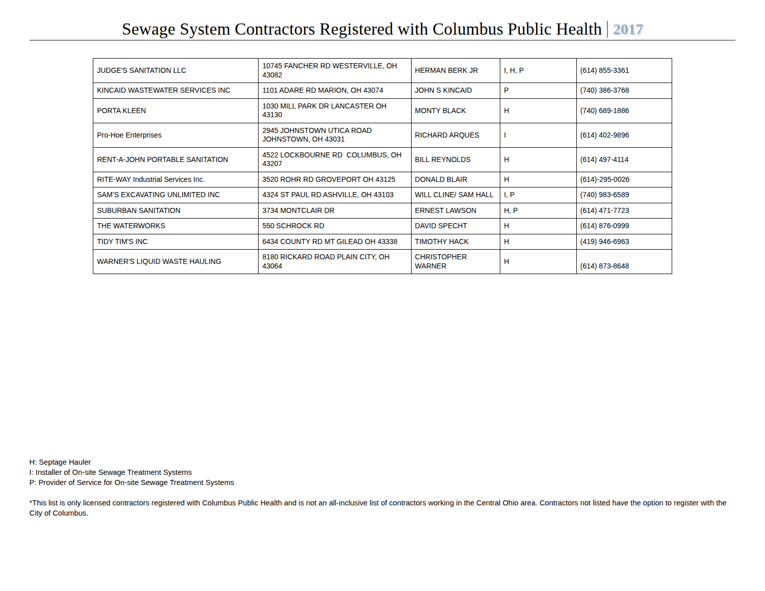Sewage System Contractors Registered with Columbus Public Health
2017
| JUDGE'S SANITATION LLC | 10745 FANCHER RD WESTERVILLE, OH 43082 | HERMAN BERK JR | I, H, P | (614) 855-3361 |
| KINCAID WASTEWATER SERVICES INC | 1101 ADARE RD MARION, OH 43074 | JOHN S KINCAID | P | (740) 386-3768 |
| PORTA KLEEN | 1030 MILL PARK DR LANCASTER OH 43130 | MONTY BLACK | H | (740) 689-1886 |
| Pro-Hoe Enterprises | 2945 JOHNSTOWN UTICA ROAD JOHNSTOWN, OH 43031 | RICHARD ARQUES | I | (614) 402-9896 |
| RENT-A-JOHN PORTABLE SANITATION | 4522 LOCKBOURNE RD COLUMBUS, OH 43207 | BILL REYNOLDS | H | (614) 497-4114 |
| RITE-WAY Industrial Services Inc. | 3520 ROHR RD GROVEPORT OH 43125 | DONALD BLAIR | H | (614)-295-0026 |
| SAM’S EXCAVATING UNLIMITED INC | 4324 ST PAUL RD ASHVILLE, OH 43103 | WILL CLINE/ SAM HALL | I, P | (740) 983-6589 |
| SUBURBAN SANITATION | 3734 MONTCLAIR DR | ERNEST LAWSON | H, P | (614) 471-7723 |
| THE WATERWORKS | 550 SCHROCK RD | DAVID SPECHT | H | (614) 876-0999 |
| TIDY TIM'S INC | 6434 COUNTY RD MT GILEAD OH 43338 | TIMOTHY HACK | H | (419) 946-6963 |
| WARNER'S LIQUID WASTE HAULING | 8180 RICKARD ROAD PLAIN CITY, OH 43064 | CHRISTOPHER WARNER | H | (614) 873-8648 |
H: Septage Hauler
I: Installer of On-site Sewage Treatment Systems
P: Provider of Service for On-site Sewage Treatment Systems
*This list is only licensed contractors registered with Columbus Public Health and is not an all-inclusive list of contractors working in the Central Ohio area. Contractors not listed have the option to register with the City of Columbus.